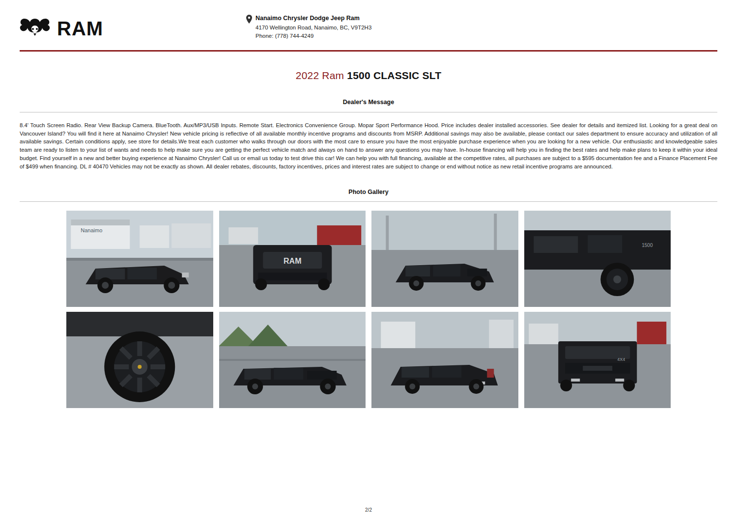RAM
Nanaimo Chrysler Dodge Jeep Ram
4170 Wellington Road, Nanaimo, BC, V9T2H3
Phone: (778) 744-4249
2022 Ram 1500 CLASSIC SLT
Dealer's Message
8.4' Touch Screen Radio. Rear View Backup Camera. BlueTooth. Aux/MP3/USB Inputs. Remote Start. Electronics Convenience Group. Mopar Sport Performance Hood. Price includes dealer installed accessories. See dealer for details and itemized list. Looking for a great deal on Vancouver Island? You will find it here at Nanaimo Chrysler! New vehicle pricing is reflective of all available monthly incentive programs and discounts from MSRP. Additional savings may also be available, please contact our sales department to ensure accuracy and utilization of all available savings. Certain conditions apply, see store for details.We treat each customer who walks through our doors with the most care to ensure you have the most enjoyable purchase experience when you are looking for a new vehicle. Our enthusiastic and knowledgeable sales team are ready to listen to your list of wants and needs to help make sure you are getting the perfect vehicle match and always on hand to answer any questions you may have. In-house financing will help you in finding the best rates and help make plans to keep it within your ideal budget. Find yourself in a new and better buying experience at Nanaimo Chrysler! Call us or email us today to test drive this car! We can help you with full financing, available at the competitive rates, all purchases are subject to a $595 documentation fee and a Finance Placement Fee of $499 when financing. DL # 40470 Vehicles may not be exactly as shown. All dealer rebates, discounts, factory incentives, prices and interest rates are subject to change or end without notice as new retail incentive programs are announced.
Photo Gallery
Nanaimo
RAM
1500
4X4
2/2